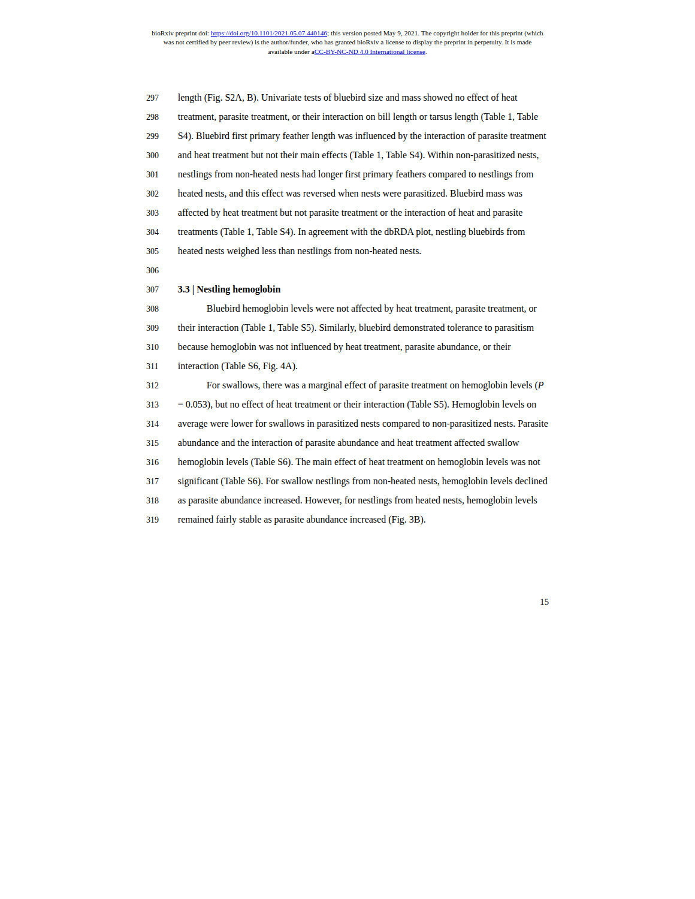bioRxiv preprint doi: https://doi.org/10.1101/2021.05.07.440146; this version posted May 9, 2021. The copyright holder for this preprint (which
was not certified by peer review) is the author/funder, who has granted bioRxiv a license to display the preprint in perpetuity. It is made
available under aCC-BY-NC-ND 4.0 International license.
297
length (Fig. S2A, B). Univariate tests of bluebird size and mass showed no effect of heat
298
treatment, parasite treatment, or their interaction on bill length or tarsus length (Table 1, Table
299
S4). Bluebird first primary feather length was influenced by the interaction of parasite treatment
300
and heat treatment but not their main effects (Table 1, Table S4). Within non-parasitized nests,
301
nestlings from non-heated nests had longer first primary feathers compared to nestlings from
302
heated nests, and this effect was reversed when nests were parasitized. Bluebird mass was
303
affected by heat treatment but not parasite treatment or the interaction of heat and parasite
304
treatments (Table 1, Table S4). In agreement with the dbRDA plot, nestling bluebirds from
305
heated nests weighed less than nestlings from non-heated nests.
306
307
3.3 | Nestling hemoglobin
308
Bluebird hemoglobin levels were not affected by heat treatment, parasite treatment, or
309
their interaction (Table 1, Table S5). Similarly, bluebird demonstrated tolerance to parasitism
310
because hemoglobin was not influenced by heat treatment, parasite abundance, or their
311
interaction (Table S6, Fig. 4A).
312
For swallows, there was a marginal effect of parasite treatment on hemoglobin levels (P
313
= 0.053), but no effect of heat treatment or their interaction (Table S5). Hemoglobin levels on
314
average were lower for swallows in parasitized nests compared to non-parasitized nests. Parasite
315
abundance and the interaction of parasite abundance and heat treatment affected swallow
316
hemoglobin levels (Table S6). The main effect of heat treatment on hemoglobin levels was not
317
significant (Table S6). For swallow nestlings from non-heated nests, hemoglobin levels declined
318
as parasite abundance increased. However, for nestlings from heated nests, hemoglobin levels
319
remained fairly stable as parasite abundance increased (Fig. 3B).
15